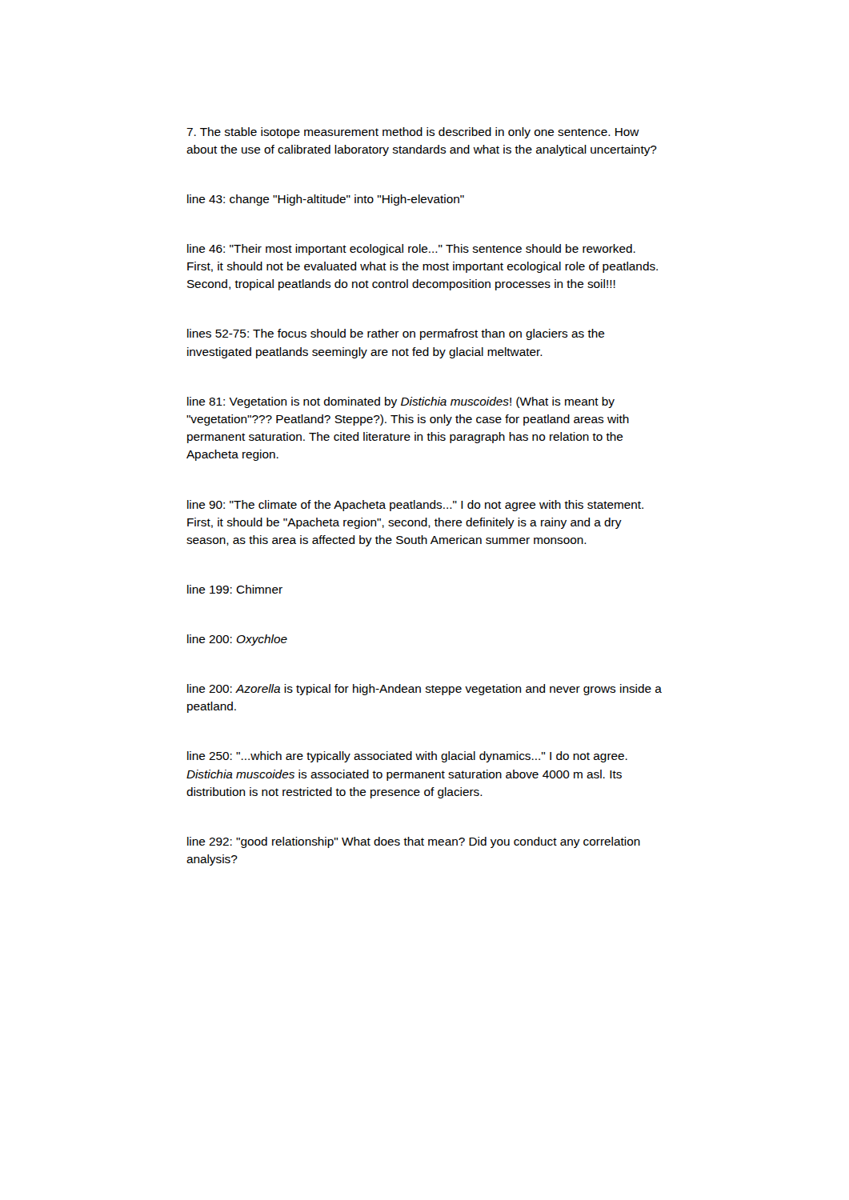7. The stable isotope measurement method is described in only one sentence. How about the use of calibrated laboratory standards and what is the analytical uncertainty?
line 43: change "High-altitude" into "High-elevation"
line 46: "Their most important ecological role..." This sentence should be reworked. First, it should not be evaluated what is the most important ecological role of peatlands. Second, tropical peatlands do not control decomposition processes in the soil!!!
lines 52-75: The focus should be rather on permafrost than on glaciers as the investigated peatlands seemingly are not fed by glacial meltwater.
line 81: Vegetation is not dominated by Distichia muscoides! (What is meant by "vegetation"??? Peatland? Steppe?). This is only the case for peatland areas with permanent saturation. The cited literature in this paragraph has no relation to the Apacheta region.
line 90: "The climate of the Apacheta peatlands..." I do not agree with this statement. First, it should be "Apacheta region", second, there definitely is a rainy and a dry season, as this area is affected by the South American summer monsoon.
line 199: Chimner
line 200: Oxychloe
line 200: Azorella is typical for high-Andean steppe vegetation and never grows inside a peatland.
line 250: "...which are typically associated with glacial dynamics..." I do not agree. Distichia muscoides is associated to permanent saturation above 4000 m asl. Its distribution is not restricted to the presence of glaciers.
line 292: "good relationship" What does that mean? Did you conduct any correlation analysis?